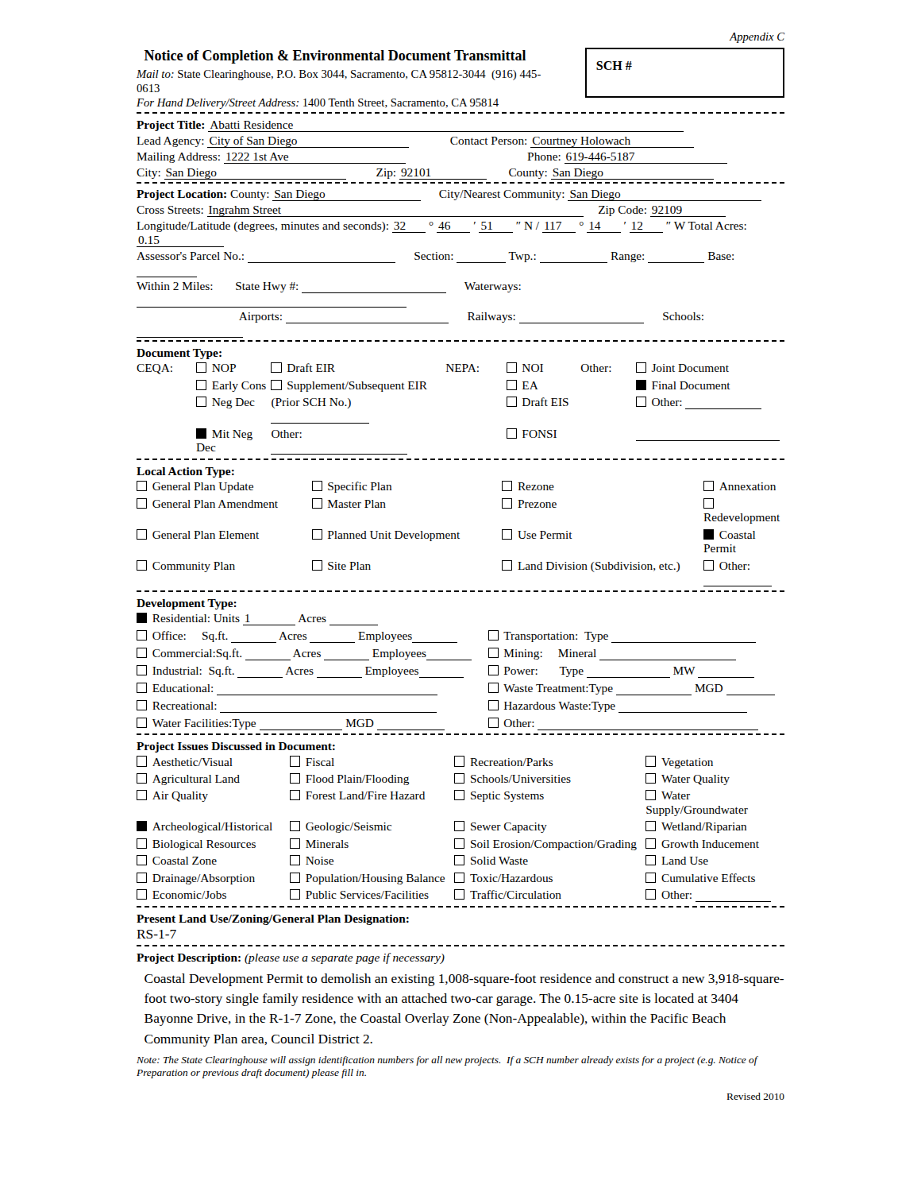Appendix C
Notice of Completion & Environmental Document Transmittal
Mail to: State Clearinghouse, P.O. Box 3044, Sacramento, CA 95812-3044 (916) 445-0613
For Hand Delivery/Street Address: 1400 Tenth Street, Sacramento, CA 95814
SCH #
Project Title: Abatti Residence
Lead Agency: City of San Diego Contact Person: Courtney Holowach
Mailing Address: 1222 1st Ave Phone: 619-446-5187
City: San Diego Zip: 92101 County: San Diego
Project Location: County: San Diego City/Nearest Community: San Diego
Cross Streets: Ingrahm Street Zip Code: 92109
Longitude/Latitude (degrees, minutes and seconds): 32 ° 46 ′ 51 ″ N / 117 ° 14 ′ 12 ″ W Total Acres: 0.15
Assessor's Parcel No.: Section: Twp.: Range: Base:
Within 2 Miles: State Hwy #: Waterways:
Airports: Railways: Schools:
Document Type:
| CEQA: | NOP | Draft EIR | NEPA: | NOI | Other: | Joint Document |
| | Early Cons | Supplement/Subsequent EIR | | EA | | Final Document |
| | Neg Dec | (Prior SCH No.) | | Draft EIS | | Other: |
| | Mit Neg Dec | Other: | | FONSI | | |
Local Action Type:
| General Plan Update | Specific Plan | Rezone | Annexation |
| General Plan Amendment | Master Plan | Prezone | Redevelopment |
| General Plan Element | Planned Unit Development | Use Permit | Coastal Permit |
| Community Plan | Site Plan | Land Division (Subdivision, etc.) | Other: |
Development Type:
| Residential: Units 1 Acres | |
| Office: Sq.ft. Acres Employees | Transportation: Type |
| Commercial:Sq.ft. Acres Employees | Mining: Mineral |
| Industrial: Sq.ft. Acres Employees | Power: Type MW |
| Educational: | Waste Treatment:Type MGD |
| Recreational: | Hazardous Waste:Type |
| Water Facilities:Type MGD | Other: |
Project Issues Discussed in Document:
| Aesthetic/Visual | Fiscal | Recreation/Parks | Vegetation |
| Agricultural Land | Flood Plain/Flooding | Schools/Universities | Water Quality |
| Air Quality | Forest Land/Fire Hazard | Septic Systems | Water Supply/Groundwater |
| Archeological/Historical | Geologic/Seismic | Sewer Capacity | Wetland/Riparian |
| Biological Resources | Minerals | Soil Erosion/Compaction/Grading | Growth Inducement |
| Coastal Zone | Noise | Solid Waste | Land Use |
| Drainage/Absorption | Population/Housing Balance | Toxic/Hazardous | Cumulative Effects |
| Economic/Jobs | Public Services/Facilities | Traffic/Circulation | Other: |
Present Land Use/Zoning/General Plan Designation:
RS-1-7
Project Description: (please use a separate page if necessary)
Coastal Development Permit to demolish an existing 1,008-square-foot residence and construct a new 3,918-square-foot two-story single family residence with an attached two-car garage. The 0.15-acre site is located at 3404 Bayonne Drive, in the R-1-7 Zone, the Coastal Overlay Zone (Non-Appealable), within the Pacific Beach Community Plan area, Council District 2.
Note: The State Clearinghouse will assign identification numbers for all new projects. If a SCH number already exists for a project (e.g. Notice of Preparation or previous draft document) please fill in.
Revised 2010